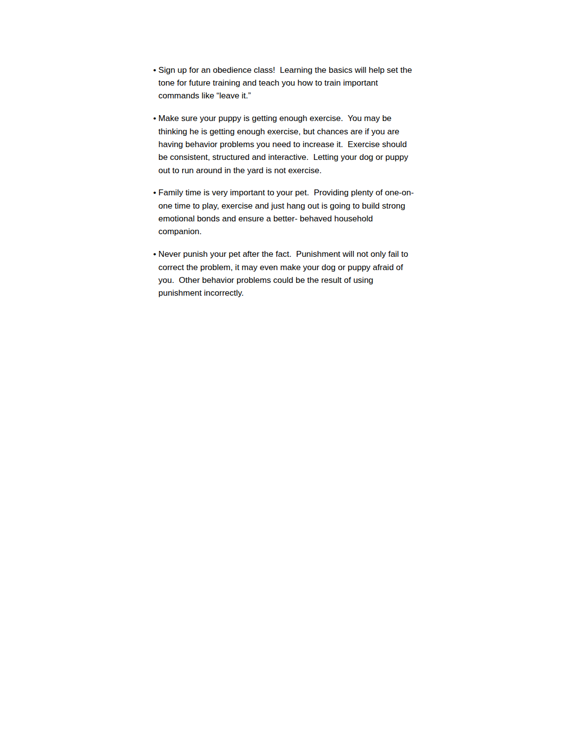• Sign up for an obedience class! Learning the basics will help set the tone for future training and teach you how to train important commands like “leave it.”
• Make sure your puppy is getting enough exercise. You may be thinking he is getting enough exercise, but chances are if you are having behavior problems you need to increase it. Exercise should be consistent, structured and interactive. Letting your dog or puppy out to run around in the yard is not exercise.
• Family time is very important to your pet. Providing plenty of one-on-one time to play, exercise and just hang out is going to build strong emotional bonds and ensure a better- behaved household companion.
• Never punish your pet after the fact. Punishment will not only fail to correct the problem, it may even make your dog or puppy afraid of you. Other behavior problems could be the result of using punishment incorrectly.